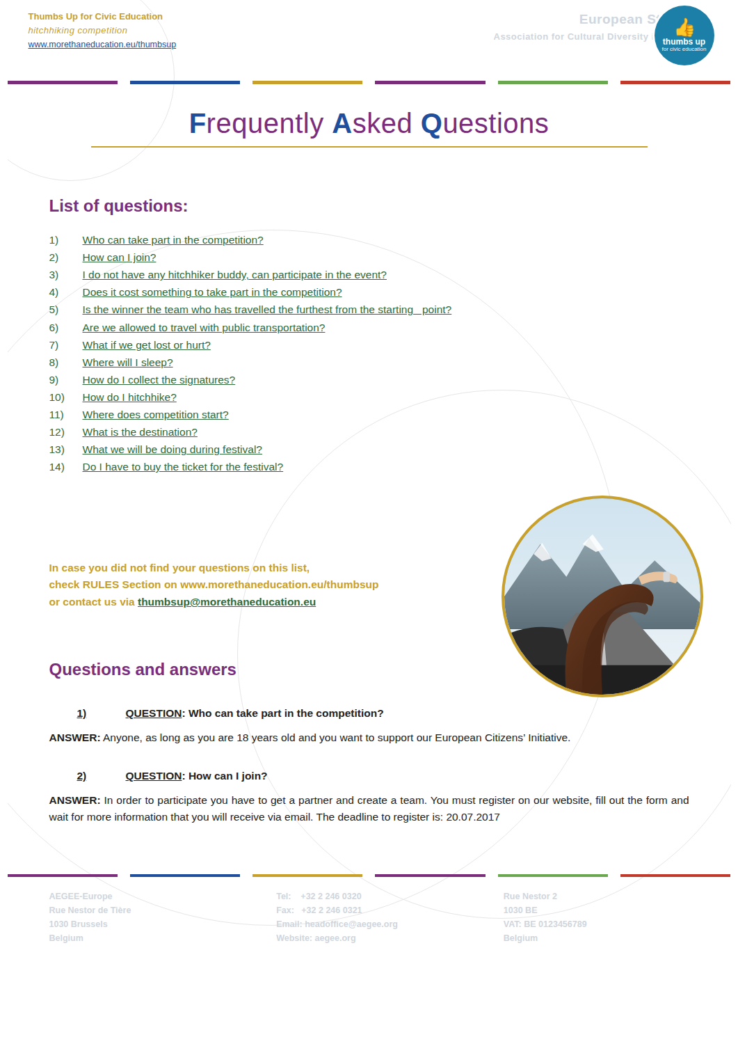Thumbs Up for Civic Education
hitchhiking competition
www.morethaneducation.eu/thumbsup
European Students'
Association for Cultural Diversity in Education
👍
thumbs up
for civic education
Frequently Asked Questions
List of questions:
1) Who can take part in the competition?
2) How can I join?
3) I do not have any hitchhiker buddy, can participate in the event?
4) Does it cost something to take part in the competition?
5) Is the winner the team who has travelled the furthest from the starting point?
6) Are we allowed to travel with public transportation?
7) What if we get lost or hurt?
8) Where will I sleep?
9) How do I collect the signatures?
10) How do I hitchhike?
11) Where does competition start?
12) What is the destination?
13) What we will be doing during festival?
14) Do I have to buy the ticket for the festival?
In case you did not find your questions on this list,
check RULES Section on www.morethaneducation.eu/thumbsup
or contact us via thumbsup@morethaneducation.eu
Questions and answers
1) QUESTION: Who can take part in the competition?
ANSWER: Anyone, as long as you are 18 years old and you want to support our European Citizens’ Initiative.
2) QUESTION: How can I join?
ANSWER: In order to participate you have to get a partner and create a team. You must register on our website, fill out the form and wait for more information that you will receive via email. The deadline to register is: 20.07.2017
AEGEE-Europe
Rue Nestor de Tière
1030 Brussels
Belgium
Tel: +32 2 246 0320
Fax: +32 2 246 0321
Email: headoffice@aegee.org
Website: aegee.org
Rue Nestor 2
1030 BE
VAT: BE 0123456789
Belgium